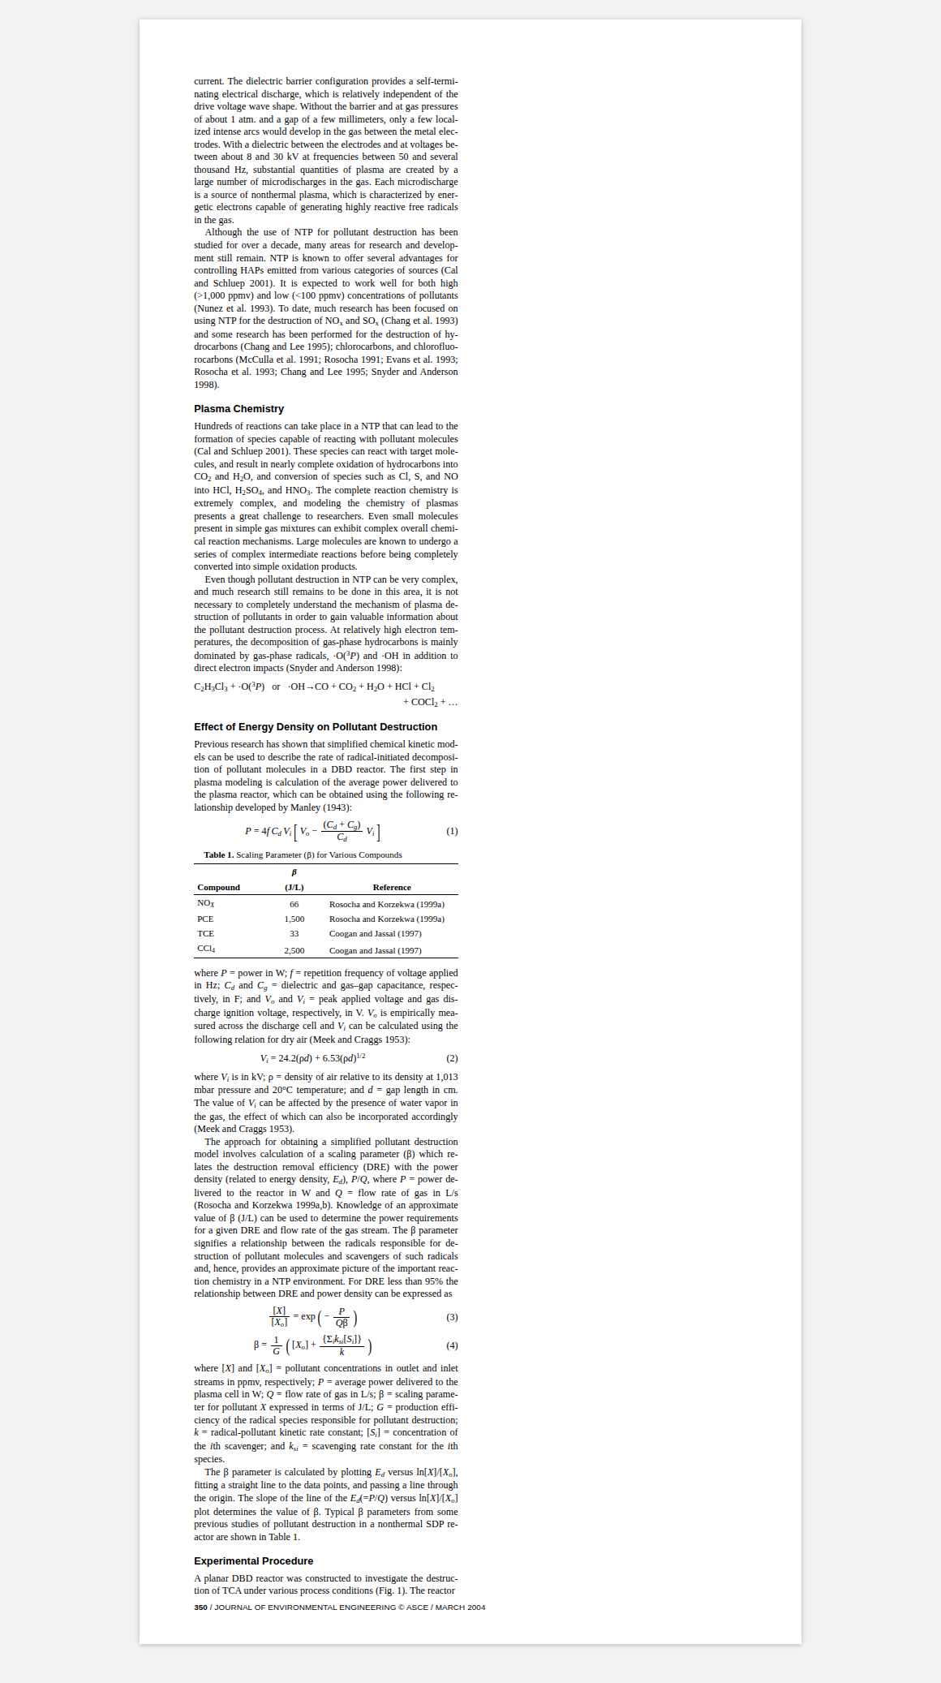current. The dielectric barrier configuration provides a self-terminating electrical discharge, which is relatively independent of the drive voltage wave shape. Without the barrier and at gas pressures of about 1 atm. and a gap of a few millimeters, only a few localized intense arcs would develop in the gas between the metal electrodes. With a dielectric between the electrodes and at voltages between about 8 and 30 kV at frequencies between 50 and several thousand Hz, substantial quantities of plasma are created by a large number of microdischarges in the gas. Each microdischarge is a source of nonthermal plasma, which is characterized by energetic electrons capable of generating highly reactive free radicals in the gas.
Although the use of NTP for pollutant destruction has been studied for over a decade, many areas for research and development still remain. NTP is known to offer several advantages for controlling HAPs emitted from various categories of sources (Cal and Schluep 2001). It is expected to work well for both high (>1,000 ppmv) and low (<100 ppmv) concentrations of pollutants (Nunez et al. 1993). To date, much research has been focused on using NTP for the destruction of NOx and SOx (Chang et al. 1993) and some research has been performed for the destruction of hydrocarbons (Chang and Lee 1995); chlorocarbons, and chlorofluorocarbons (McCulla et al. 1991; Rosocha 1991; Evans et al. 1993; Rosocha et al. 1993; Chang and Lee 1995; Snyder and Anderson 1998).
Plasma Chemistry
Hundreds of reactions can take place in a NTP that can lead to the formation of species capable of reacting with pollutant molecules (Cal and Schluep 2001). These species can react with target molecules, and result in nearly complete oxidation of hydrocarbons into CO2 and H2O, and conversion of species such as Cl, S, and NO into HCl, H2SO4, and HNO3. The complete reaction chemistry is extremely complex, and modeling the chemistry of plasmas presents a great challenge to researchers. Even small molecules present in simple gas mixtures can exhibit complex overall chemical reaction mechanisms. Large molecules are known to undergo a series of complex intermediate reactions before being completely converted into simple oxidation products.
Even though pollutant destruction in NTP can be very complex, and much research still remains to be done in this area, it is not necessary to completely understand the mechanism of plasma destruction of pollutants in order to gain valuable information about the pollutant destruction process. At relatively high electron temperatures, the decomposition of gas-phase hydrocarbons is mainly dominated by gas-phase radicals, ·O(3P) and ·OH in addition to direct electron impacts (Snyder and Anderson 1998):
C2H3Cl3 + ·O(3P) or ·OH→CO + CO2 + H2O + HCl + Cl2 + COCl2 + …
Effect of Energy Density on Pollutant Destruction
Previous research has shown that simplified chemical kinetic models can be used to describe the rate of radical-initiated decomposition of pollutant molecules in a DBD reactor. The first step in plasma modeling is calculation of the average power delivered to the plasma reactor, which can be obtained using the following relationship developed by Manley (1943):
P = 4f Cd Vi [ Vo − (Cd + Cg) Cd Vi ] (1)
Table 1. Scaling Parameter (β) for Various Compounds
| | β | |
| --- | --- | --- |
| Compound | (J/L) | Reference |
| NO X | 66 | Rosocha and Korzekwa (1999a) |
| PCE | 1,500 | Rosocha and Korzekwa (1999a) |
| TCE | 33 | Coogan and Jassal (1997) |
| CCl 4 | 2,500 | Coogan and Jassal (1997) |
where P = power in W; f = repetition frequency of voltage applied in Hz; Cd and Cg = dielectric and gas–gap capacitance, respectively, in F; and Vo and Vi = peak applied voltage and gas discharge ignition voltage, respectively, in V. Vo is empirically measured across the discharge cell and Vi can be calculated using the following relation for dry air (Meek and Craggs 1953):
Vi = 24.2(ρd) + 6.53(ρd)1/2 (2)
where Vi is in kV; ρ = density of air relative to its density at 1,013 mbar pressure and 20°C temperature; and d = gap length in cm. The value of Vi can be affected by the presence of water vapor in the gas, the effect of which can also be incorporated accordingly (Meek and Craggs 1953).
The approach for obtaining a simplified pollutant destruction model involves calculation of a scaling parameter (β) which relates the destruction removal efficiency (DRE) with the power density (related to energy density, Ed), P/Q, where P = power delivered to the reactor in W and Q = flow rate of gas in L/s (Rosocha and Korzekwa 1999a,b). Knowledge of an approximate value of β (J/L) can be used to determine the power requirements for a given DRE and flow rate of the gas stream. The β parameter signifies a relationship between the radicals responsible for destruction of pollutant molecules and scavengers of such radicals and, hence, provides an approximate picture of the important reaction chemistry in a NTP environment. For DRE less than 95% the relationship between DRE and power density can be expressed as
[X][Xo] = exp ( − PQβ ) (3)
β = 1 G ( [Xo] + {Σiksi[Si]}k ) (4)
where [X] and [Xo] = pollutant concentrations in outlet and inlet streams in ppmv, respectively; P = average power delivered to the plasma cell in W; Q = flow rate of gas in L/s; β = scaling parameter for pollutant X expressed in terms of J/L; G = production efficiency of the radical species responsible for pollutant destruction; k = radical-pollutant kinetic rate constant; [Si] = concentration of the ith scavenger; and ksi = scavenging rate constant for the ith species.
The β parameter is calculated by plotting Ed versus ln[X]/[Xo], fitting a straight line to the data points, and passing a line through the origin. The slope of the line of the Ed(=P/Q) versus ln[X]/[Xo] plot determines the value of β. Typical β parameters from some previous studies of pollutant destruction in a nonthermal SDP reactor are shown in Table 1.
Experimental Procedure
A planar DBD reactor was constructed to investigate the destruction of TCA under various process conditions (Fig. 1). The reactor
350 / JOURNAL OF ENVIRONMENTAL ENGINEERING © ASCE / MARCH 2004